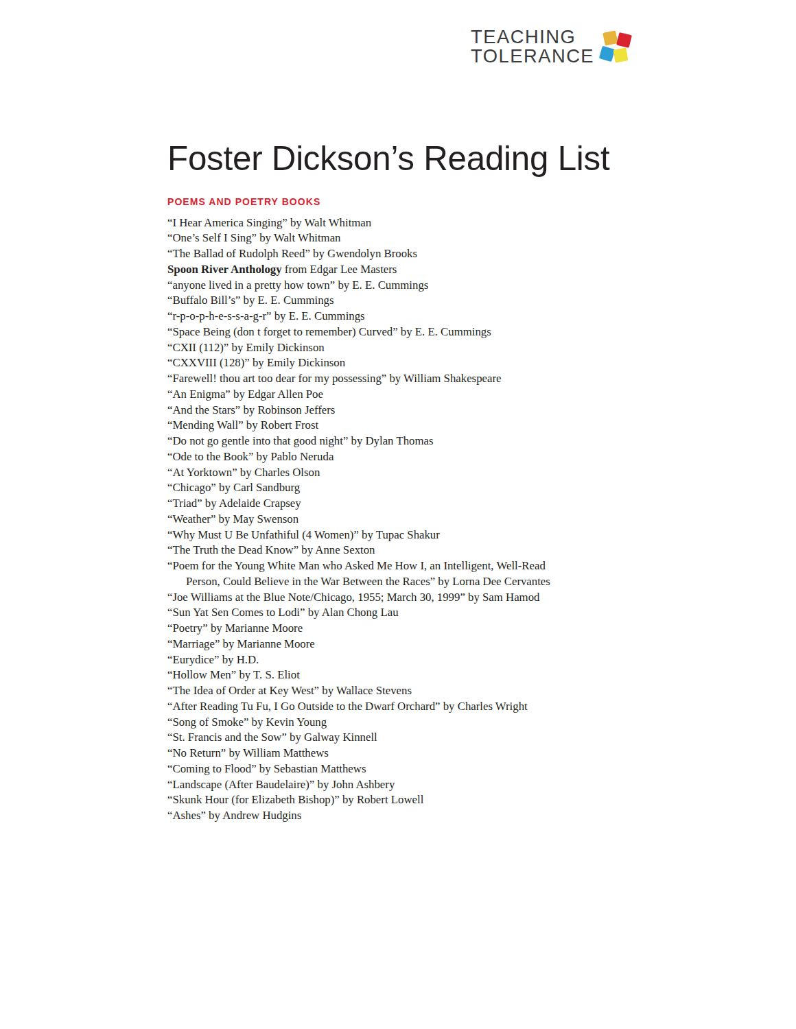TEACHING
TOLERANCE
Foster Dickson’s Reading List
Poems and Poetry Books
“I Hear America Singing” by Walt Whitman
“One’s Self I Sing” by Walt Whitman
“The Ballad of Rudolph Reed” by Gwendolyn Brooks
Spoon River Anthology from Edgar Lee Masters
“anyone lived in a pretty how town” by E. E. Cummings
“Buffalo Bill’s” by E. E. Cummings
“r-p-o-p-h-e-s-s-a-g-r” by E. E. Cummings
“Space Being (don t forget to remember) Curved” by E. E. Cummings
“CXII (112)” by Emily Dickinson
“CXXVIII (128)” by Emily Dickinson
“Farewell! thou art too dear for my possessing” by William Shakespeare
“An Enigma” by Edgar Allen Poe
“And the Stars” by Robinson Jeffers
“Mending Wall” by Robert Frost
“Do not go gentle into that good night” by Dylan Thomas
“Ode to the Book” by Pablo Neruda
“At Yorktown” by Charles Olson
“Chicago” by Carl Sandburg
“Triad” by Adelaide Crapsey
“Weather” by May Swenson
“Why Must U Be Unfathiful (4 Women)” by Tupac Shakur
“The Truth the Dead Know” by Anne Sexton
“Poem for the Young White Man who Asked Me How I, an Intelligent, Well-Read
Person, Could Believe in the War Between the Races” by Lorna Dee Cervantes
“Joe Williams at the Blue Note/Chicago, 1955; March 30, 1999” by Sam Hamod
“Sun Yat Sen Comes to Lodi” by Alan Chong Lau
“Poetry” by Marianne Moore
“Marriage” by Marianne Moore
“Eurydice” by H.D.
“Hollow Men” by T. S. Eliot
“The Idea of Order at Key West” by Wallace Stevens
“After Reading Tu Fu, I Go Outside to the Dwarf Orchard” by Charles Wright
“Song of Smoke” by Kevin Young
“St. Francis and the Sow” by Galway Kinnell
“No Return” by William Matthews
“Coming to Flood” by Sebastian Matthews
“Landscape (After Baudelaire)” by John Ashbery
“Skunk Hour (for Elizabeth Bishop)” by Robert Lowell
“Ashes” by Andrew Hudgins